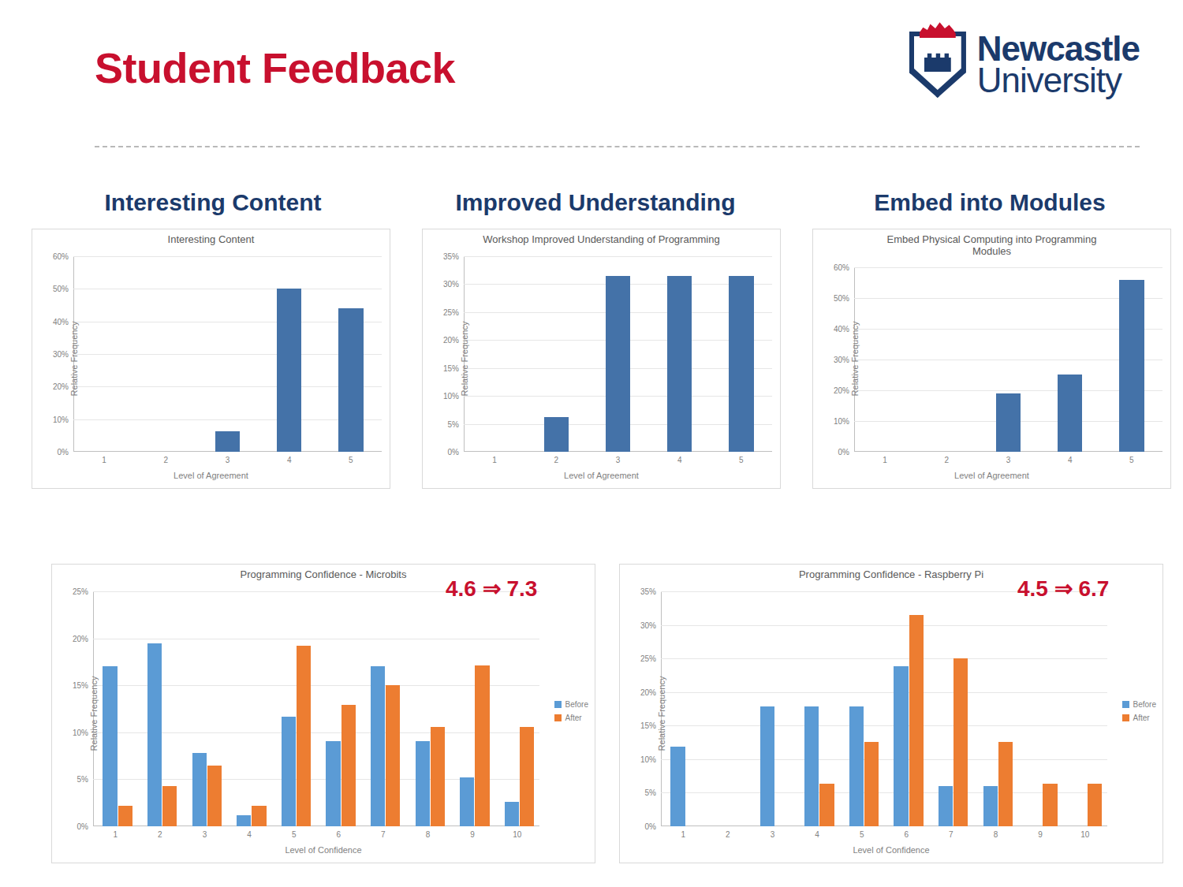Student Feedback
Newcastle University
Interesting Content
Improved Understanding
Embed into Modules
Interesting Content
60%
50%
40%
30%
20%
10%
0%
1
2
3
4
5
Level of Agreement
Relative Frequency
Workshop Improved Understanding of Programming
35%
30%
25%
20%
15%
10%
5%
0%
1
2
3
4
5
Level of Agreement
Relative Frequency
Embed Physical Computing into Programming
Modules
60%
50%
40%
30%
20%
10%
0%
1
2
3
4
5
Level of Agreement
Relative Frequency
Programming Confidence - Microbits
25%
20%
15%
10%
5%
0%
1
2
3
4
5
6
7
8
9
10
Before
After
Level of Confidence
Relative Frequency
Programming Confidence - Raspberry Pi
35%
30%
25%
20%
15%
10%
5%
0%
1
2
3
4
5
6
7
8
9
10
Before
After
Level of Confidence
Relative Frequency
4.6 ⇒ 7.3
4.5 ⇒ 6.7